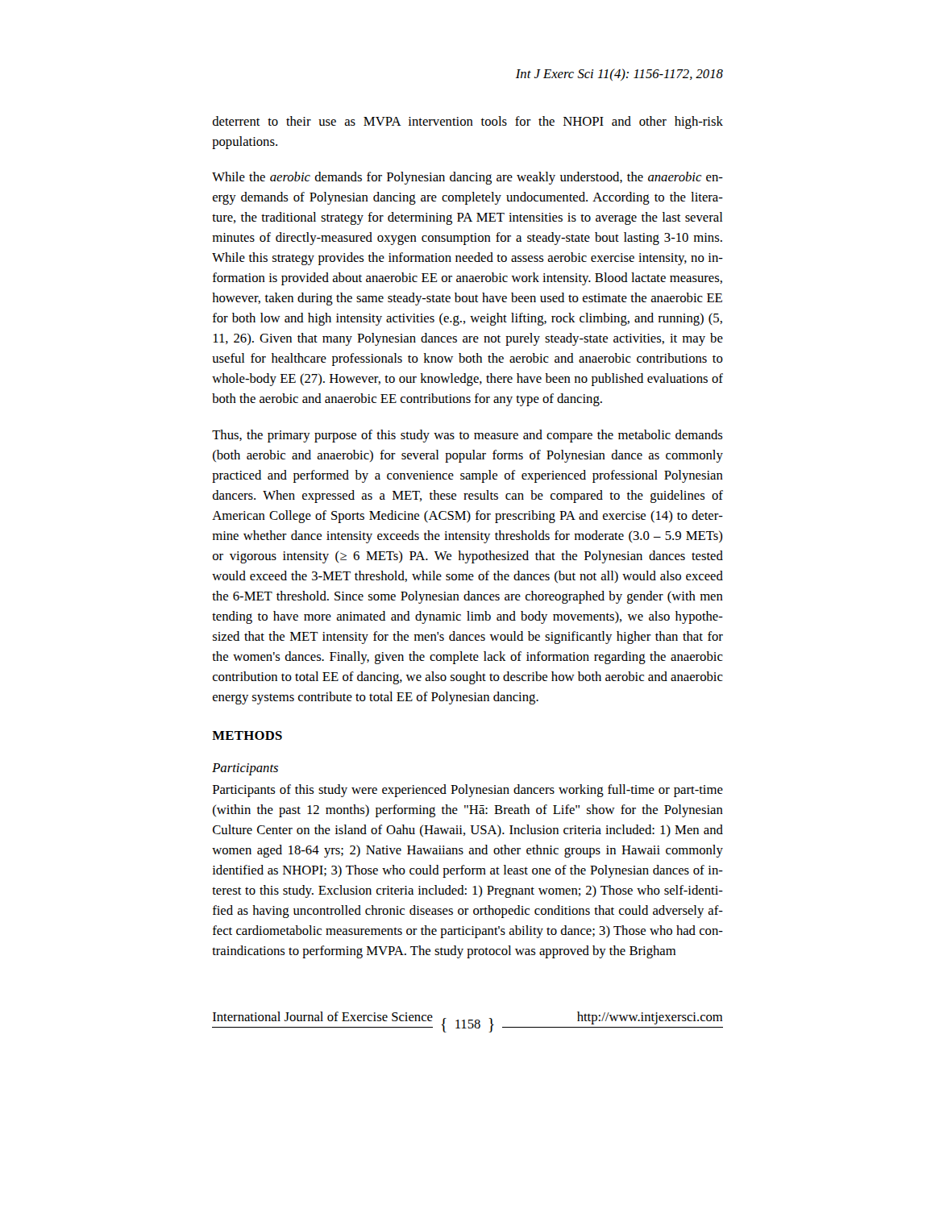Int J Exerc Sci 11(4): 1156-1172, 2018
deterrent to their use as MVPA intervention tools for the NHOPI and other high-risk populations.
While the aerobic demands for Polynesian dancing are weakly understood, the anaerobic energy demands of Polynesian dancing are completely undocumented. According to the literature, the traditional strategy for determining PA MET intensities is to average the last several minutes of directly-measured oxygen consumption for a steady-state bout lasting 3-10 mins. While this strategy provides the information needed to assess aerobic exercise intensity, no information is provided about anaerobic EE or anaerobic work intensity. Blood lactate measures, however, taken during the same steady-state bout have been used to estimate the anaerobic EE for both low and high intensity activities (e.g., weight lifting, rock climbing, and running) (5, 11, 26). Given that many Polynesian dances are not purely steady-state activities, it may be useful for healthcare professionals to know both the aerobic and anaerobic contributions to whole-body EE (27). However, to our knowledge, there have been no published evaluations of both the aerobic and anaerobic EE contributions for any type of dancing.
Thus, the primary purpose of this study was to measure and compare the metabolic demands (both aerobic and anaerobic) for several popular forms of Polynesian dance as commonly practiced and performed by a convenience sample of experienced professional Polynesian dancers. When expressed as a MET, these results can be compared to the guidelines of American College of Sports Medicine (ACSM) for prescribing PA and exercise (14) to determine whether dance intensity exceeds the intensity thresholds for moderate (3.0 – 5.9 METs) or vigorous intensity (≥ 6 METs) PA. We hypothesized that the Polynesian dances tested would exceed the 3-MET threshold, while some of the dances (but not all) would also exceed the 6-MET threshold. Since some Polynesian dances are choreographed by gender (with men tending to have more animated and dynamic limb and body movements), we also hypothesized that the MET intensity for the men's dances would be significantly higher than that for the women's dances. Finally, given the complete lack of information regarding the anaerobic contribution to total EE of dancing, we also sought to describe how both aerobic and anaerobic energy systems contribute to total EE of Polynesian dancing.
Methods
Participants
Participants of this study were experienced Polynesian dancers working full-time or part-time (within the past 12 months) performing the "Hā: Breath of Life" show for the Polynesian Culture Center on the island of Oahu (Hawaii, USA). Inclusion criteria included: 1) Men and women aged 18-64 yrs; 2) Native Hawaiians and other ethnic groups in Hawaii commonly identified as NHOPI; 3) Those who could perform at least one of the Polynesian dances of interest to this study. Exclusion criteria included: 1) Pregnant women; 2) Those who self-identified as having uncontrolled chronic diseases or orthopedic conditions that could adversely affect cardiometabolic measurements or the participant's ability to dance; 3) Those who had contraindications to performing MVPA. The study protocol was approved by the Brigham
International Journal of Exercise Science
http://www.intjexersci.com
{ 1158 }